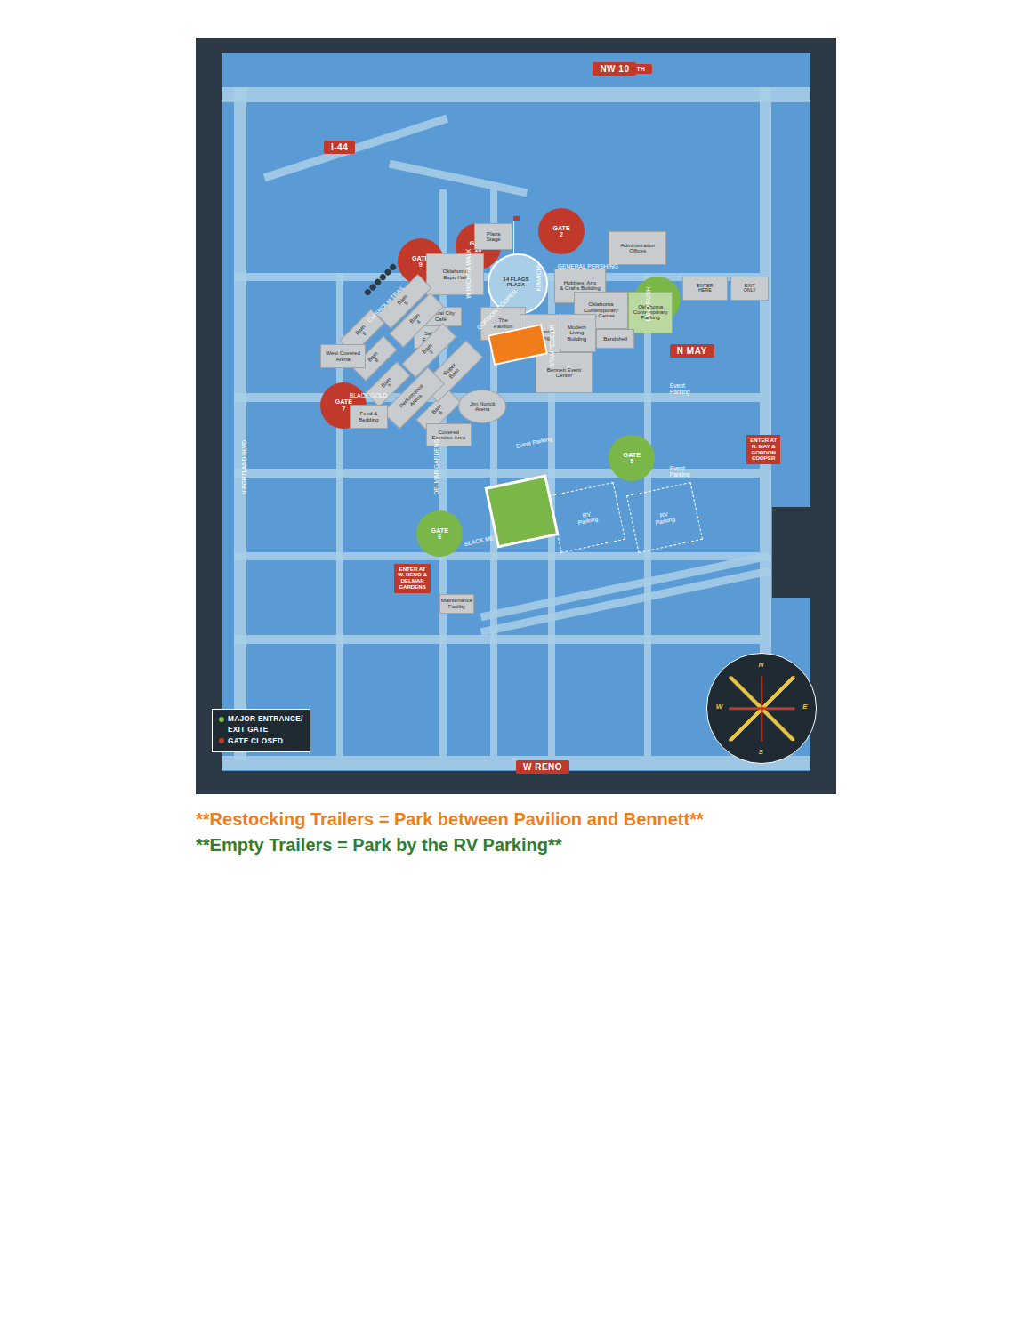NW 10TH
I-44
N MAY
W RENO
GATE
2
GATE
10
GATE
9
GATE
3
GATE
7
GATE
5
GATE
6
ENTER AT
N. MAY &
GORDON
COOPER
ENTER AT
W. RENO &
DELMAR
GARDENS
ENTER
HERE
EXIT
ONLY
14 FLAGS
PLAZA
Plaza
Stage
Administration
Offices
Oklahoma
Expo Hall
Hobbies, Arts
& Crafts Building
Oklahoma
Contemporary
Arts Center
Oklahoma
Contemporary
Parking
Modern
Living
Building
Bandshell
The
Pavilion
Centennial
Building
Capital City
Café
Sales
Facility
Barn
5
Barn
4
Barn
3
Barn
9
Barn
8
Barn
7
Barn
6
Super
Barn
Performance
Arena
West Covered
Arena
Feed &
Bedding
Covered
Exercise Area
Jim Norick
Arena
Bennett Event
Center
Maintenance
Facility
GENERAL PERSHING
W WICHITA WALK
KIAMICHI
STAMPEDE DR
LAND RUSH
GORDON COOPER
CHISHOLM TRAIL
BLACK GOLD
DELMAR GARDENS
N PORTLAND BLVD
Event Parking
BLACK MESA
Event
Parking
Event
Parking
RV
Parking
RV
Parking
MAJOR ENTRANCE/
EXIT GATE
GATE CLOSED
N
S
W
E
**Restocking Trailers = Park between Pavilion and Bennett**
**Empty Trailers = Park by the RV Parking**